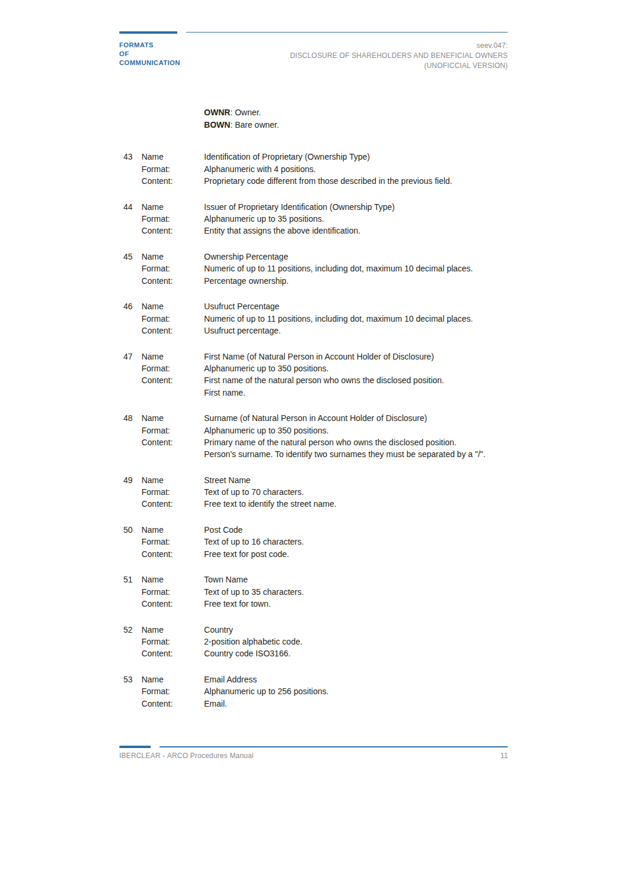FORMATS
OF
COMMUNICATION
seev.047:
DISCLOSURE OF SHAREHOLDERS AND BENEFICIAL OWNERS
(UNOFICCIAL VERSION)
OWNR: Owner.
BOWN: Bare owner.
43
Name
Format:
Content:
Identification of Proprietary (Ownership Type)
Alphanumeric with 4 positions.
Proprietary code different from those described in the previous field.
44
Name
Format:
Content:
Issuer of Proprietary Identification (Ownership Type)
Alphanumeric up to 35 positions.
Entity that assigns the above identification.
45
Name
Format:
Content:
Ownership Percentage
Numeric of up to 11 positions, including dot, maximum 10 decimal places.
Percentage ownership.
46
Name
Format:
Content:
Usufruct Percentage
Numeric of up to 11 positions, including dot, maximum 10 decimal places.
Usufruct percentage.
47
Name
Format:
Content:
First Name (of Natural Person in Account Holder of Disclosure)
Alphanumeric up to 350 positions.
First name of the natural person who owns the disclosed position.
First name.
48
Name
Format:
Content:
Surname (of Natural Person in Account Holder of Disclosure)
Alphanumeric up to 350 positions.
Primary name of the natural person who owns the disclosed position.
Person's surname. To identify two surnames they must be separated by a "/".
49
Name
Format:
Content:
Street Name
Text of up to 70 characters.
Free text to identify the street name.
50
Name
Format:
Content:
Post Code
Text of up to 16 characters.
Free text for post code.
51
Name
Format:
Content:
Town Name
Text of up to 35 characters.
Free text for town.
52
Name
Format:
Content:
Country
2-position alphabetic code.
Country code ISO3166.
53
Name
Format:
Content:
Email Address
Alphanumeric up to 256 positions.
Email.
IBERCLEAR - ARCO Procedures Manual
11